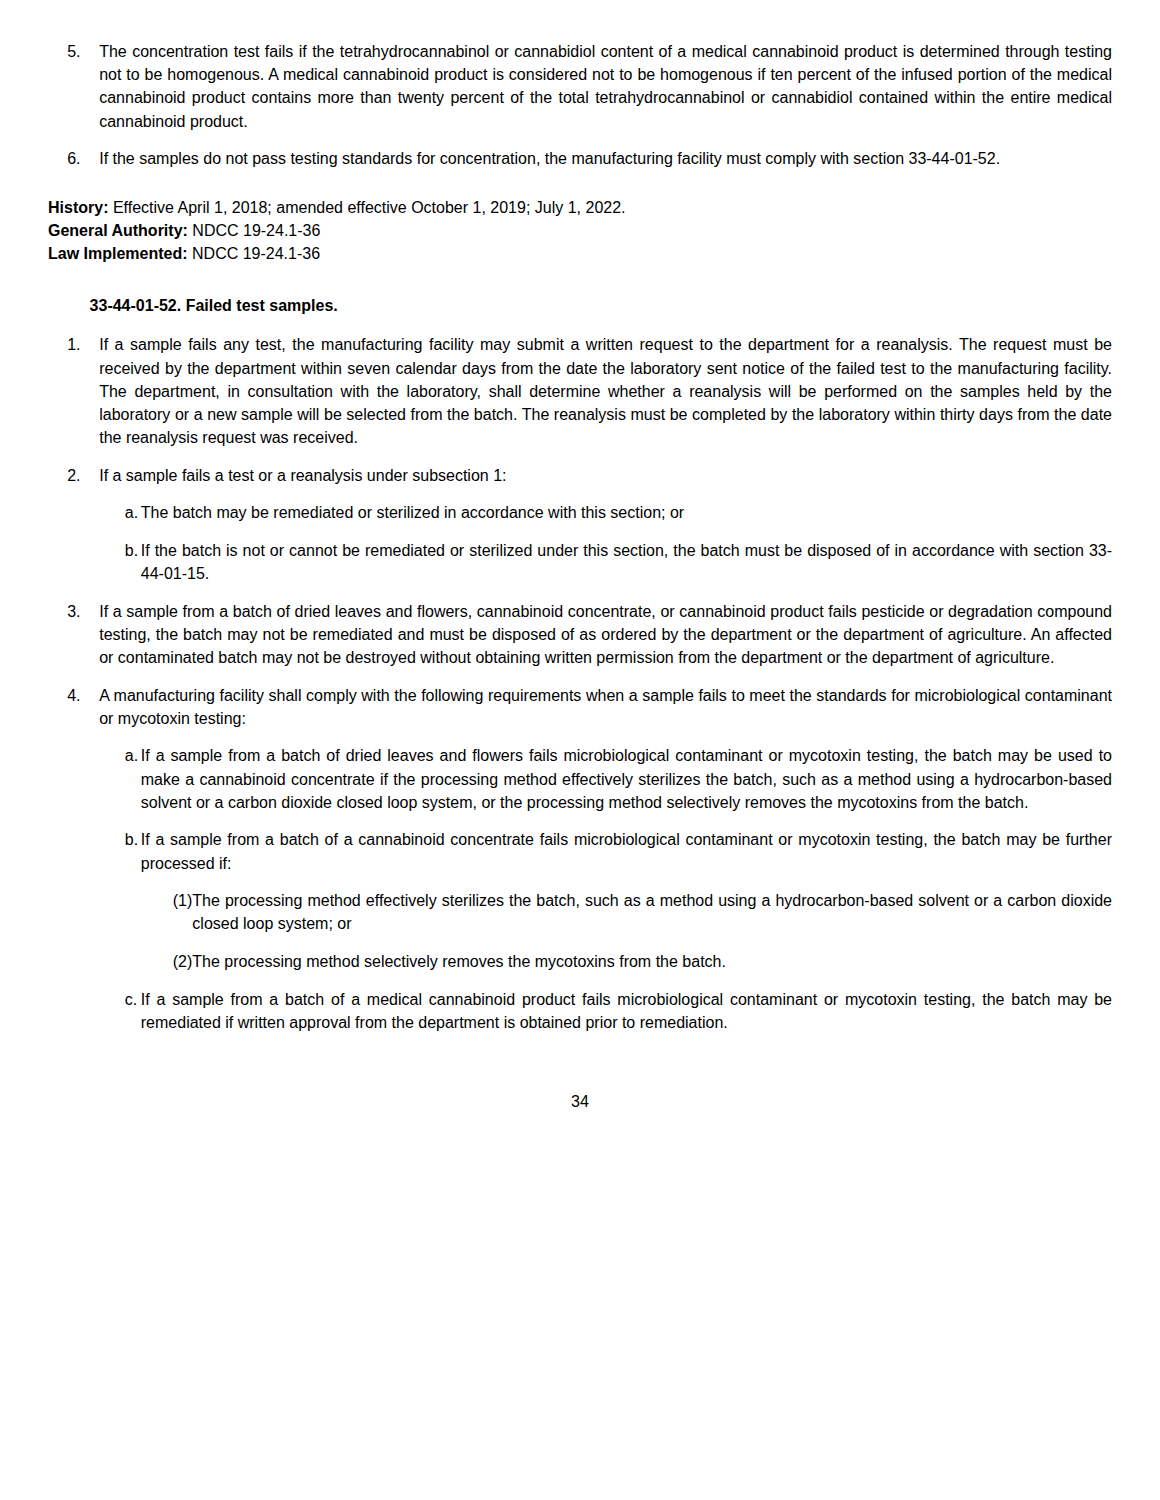5. The concentration test fails if the tetrahydrocannabinol or cannabidiol content of a medical cannabinoid product is determined through testing not to be homogenous. A medical cannabinoid product is considered not to be homogenous if ten percent of the infused portion of the medical cannabinoid product contains more than twenty percent of the total tetrahydrocannabinol or cannabidiol contained within the entire medical cannabinoid product.
6. If the samples do not pass testing standards for concentration, the manufacturing facility must comply with section 33-44-01-52.
History: Effective April 1, 2018; amended effective October 1, 2019; July 1, 2022.
General Authority: NDCC 19-24.1-36
Law Implemented: NDCC 19-24.1-36
33-44-01-52. Failed test samples.
1. If a sample fails any test, the manufacturing facility may submit a written request to the department for a reanalysis. The request must be received by the department within seven calendar days from the date the laboratory sent notice of the failed test to the manufacturing facility. The department, in consultation with the laboratory, shall determine whether a reanalysis will be performed on the samples held by the laboratory or a new sample will be selected from the batch. The reanalysis must be completed by the laboratory within thirty days from the date the reanalysis request was received.
2. If a sample fails a test or a reanalysis under subsection 1:
a. The batch may be remediated or sterilized in accordance with this section; or
b. If the batch is not or cannot be remediated or sterilized under this section, the batch must be disposed of in accordance with section 33-44-01-15.
3. If a sample from a batch of dried leaves and flowers, cannabinoid concentrate, or cannabinoid product fails pesticide or degradation compound testing, the batch may not be remediated and must be disposed of as ordered by the department or the department of agriculture. An affected or contaminated batch may not be destroyed without obtaining written permission from the department or the department of agriculture.
4. A manufacturing facility shall comply with the following requirements when a sample fails to meet the standards for microbiological contaminant or mycotoxin testing:
a. If a sample from a batch of dried leaves and flowers fails microbiological contaminant or mycotoxin testing, the batch may be used to make a cannabinoid concentrate if the processing method effectively sterilizes the batch, such as a method using a hydrocarbon-based solvent or a carbon dioxide closed loop system, or the processing method selectively removes the mycotoxins from the batch.
b. If a sample from a batch of a cannabinoid concentrate fails microbiological contaminant or mycotoxin testing, the batch may be further processed if:
(1) The processing method effectively sterilizes the batch, such as a method using a hydrocarbon-based solvent or a carbon dioxide closed loop system; or
(2) The processing method selectively removes the mycotoxins from the batch.
c. If a sample from a batch of a medical cannabinoid product fails microbiological contaminant or mycotoxin testing, the batch may be remediated if written approval from the department is obtained prior to remediation.
34